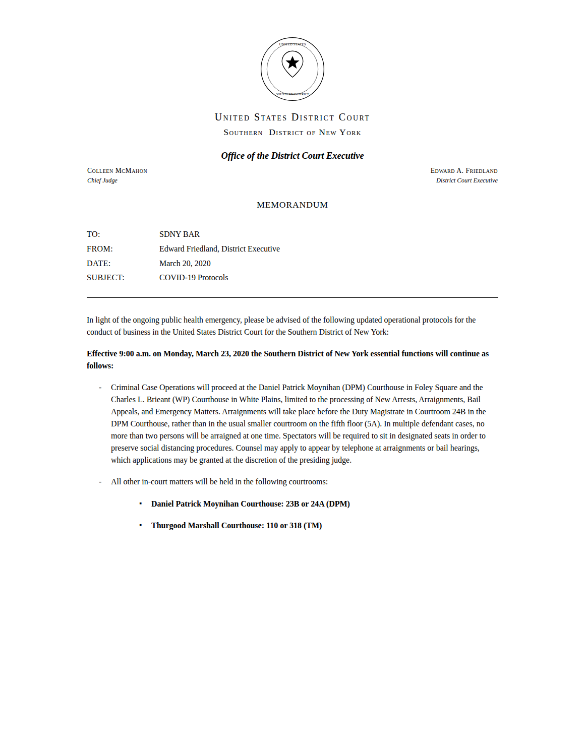United States District Court
Southern District of New York
Office of the District Court Executive
| Colleen McMahon Chief Judge | Edward A. Friedland District Court Executive |
MEMORANDUM
| TO: | SDNY BAR |
| FROM: | Edward Friedland, District Executive |
| DATE: | March 20, 2020 |
| SUBJECT: | COVID-19 Protocols |
In light of the ongoing public health emergency, please be advised of the following updated operational protocols for the conduct of business in the United States District Court for the Southern District of New York:
Effective 9:00 a.m. on Monday, March 23, 2020 the Southern District of New York essential functions will continue as follows:
Criminal Case Operations will proceed at the Daniel Patrick Moynihan (DPM) Courthouse in Foley Square and the Charles L. Brieant (WP) Courthouse in White Plains, limited to the processing of New Arrests, Arraignments, Bail Appeals, and Emergency Matters. Arraignments will take place before the Duty Magistrate in Courtroom 24B in the DPM Courthouse, rather than in the usual smaller courtroom on the fifth floor (5A). In multiple defendant cases, no more than two persons will be arraigned at one time. Spectators will be required to sit in designated seats in order to preserve social distancing procedures. Counsel may apply to appear by telephone at arraignments or bail hearings, which applications may be granted at the discretion of the presiding judge.
All other in-court matters will be held in the following courtrooms:
Daniel Patrick Moynihan Courthouse: 23B or 24A (DPM)
Thurgood Marshall Courthouse: 110 or 318 (TM)